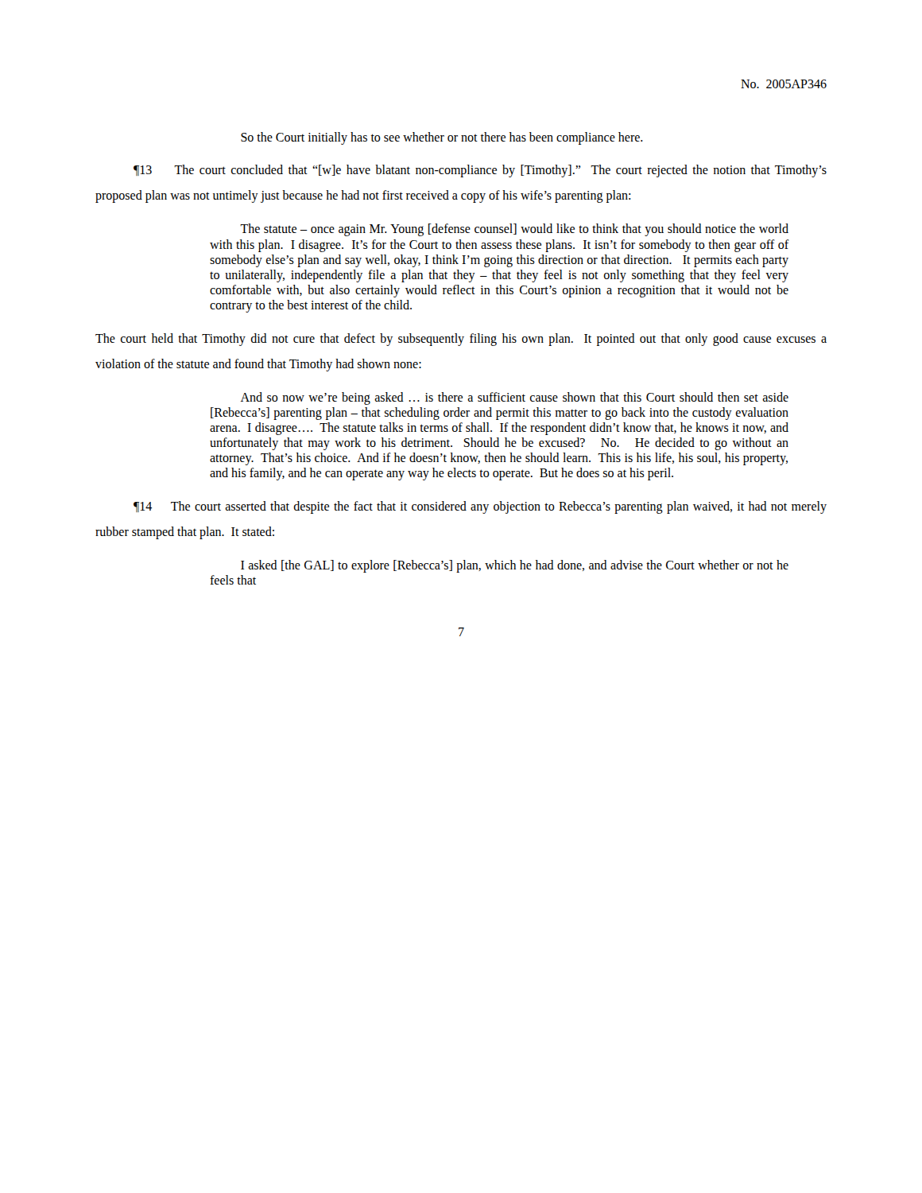No. 2005AP346
So the Court initially has to see whether or not there has been compliance here.
¶13 The court concluded that “[w]e have blatant non-compliance by [Timothy].” The court rejected the notion that Timothy’s proposed plan was not untimely just because he had not first received a copy of his wife’s parenting plan:
The statute – once again Mr. Young [defense counsel] would like to think that you should notice the world with this plan. I disagree. It’s for the Court to then assess these plans. It isn’t for somebody to then gear off of somebody else’s plan and say well, okay, I think I’m going this direction or that direction. It permits each party to unilaterally, independently file a plan that they – that they feel is not only something that they feel very comfortable with, but also certainly would reflect in this Court’s opinion a recognition that it would not be contrary to the best interest of the child.
The court held that Timothy did not cure that defect by subsequently filing his own plan. It pointed out that only good cause excuses a violation of the statute and found that Timothy had shown none:
And so now we’re being asked … is there a sufficient cause shown that this Court should then set aside [Rebecca’s] parenting plan – that scheduling order and permit this matter to go back into the custody evaluation arena. I disagree…. The statute talks in terms of shall. If the respondent didn’t know that, he knows it now, and unfortunately that may work to his detriment. Should he be excused? No. He decided to go without an attorney. That’s his choice. And if he doesn’t know, then he should learn. This is his life, his soul, his property, and his family, and he can operate any way he elects to operate. But he does so at his peril.
¶14 The court asserted that despite the fact that it considered any objection to Rebecca’s parenting plan waived, it had not merely rubber stamped that plan. It stated:
I asked [the GAL] to explore [Rebecca’s] plan, which he had done, and advise the Court whether or not he feels that
7